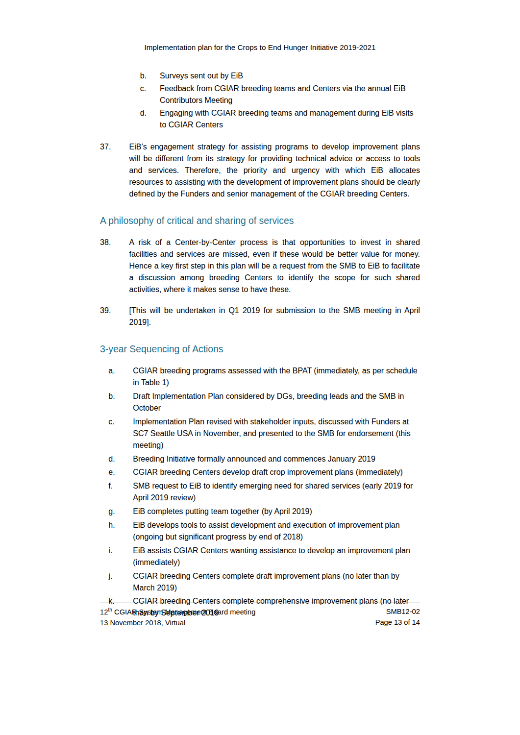Implementation plan for the Crops to End Hunger Initiative 2019-2021
b.
Surveys sent out by EiB
c.
Feedback from CGIAR breeding teams and Centers via the annual EiB Contributors Meeting
d.
Engaging with CGIAR breeding teams and management during EiB visits to CGIAR Centers
37.
EiB’s engagement strategy for assisting programs to develop improvement plans will be different from its strategy for providing technical advice or access to tools and services. Therefore, the priority and urgency with which EiB allocates resources to assisting with the development of improvement plans should be clearly defined by the Funders and senior management of the CGIAR breeding Centers.
A philosophy of critical and sharing of services
38.
A risk of a Center-by-Center process is that opportunities to invest in shared facilities and services are missed, even if these would be better value for money. Hence a key first step in this plan will be a request from the SMB to EiB to facilitate a discussion among breeding Centers to identify the scope for such shared activities, where it makes sense to have these.
39.
[This will be undertaken in Q1 2019 for submission to the SMB meeting in April 2019].
3-year Sequencing of Actions
a.
CGIAR breeding programs assessed with the BPAT (immediately, as per schedule in Table 1)
b.
Draft Implementation Plan considered by DGs, breeding leads and the SMB in October
c.
Implementation Plan revised with stakeholder inputs, discussed with Funders at SC7 Seattle USA in November, and presented to the SMB for endorsement (this meeting)
d.
Breeding Initiative formally announced and commences January 2019
e.
CGIAR breeding Centers develop draft crop improvement plans (immediately)
f.
SMB request to EiB to identify emerging need for shared services (early 2019 for April 2019 review)
g.
EiB completes putting team together (by April 2019)
h.
EiB develops tools to assist development and execution of improvement plan (ongoing but significant progress by end of 2018)
i.
EiB assists CGIAR Centers wanting assistance to develop an improvement plan (immediately)
j.
CGIAR breeding Centers complete draft improvement plans (no later than by March 2019)
k.
CGIAR breeding Centers complete comprehensive improvement plans (no later than by September 2019
12th CGIAR System Management Board meeting
13 November 2018, Virtual
SMB12-02
Page 13 of 14